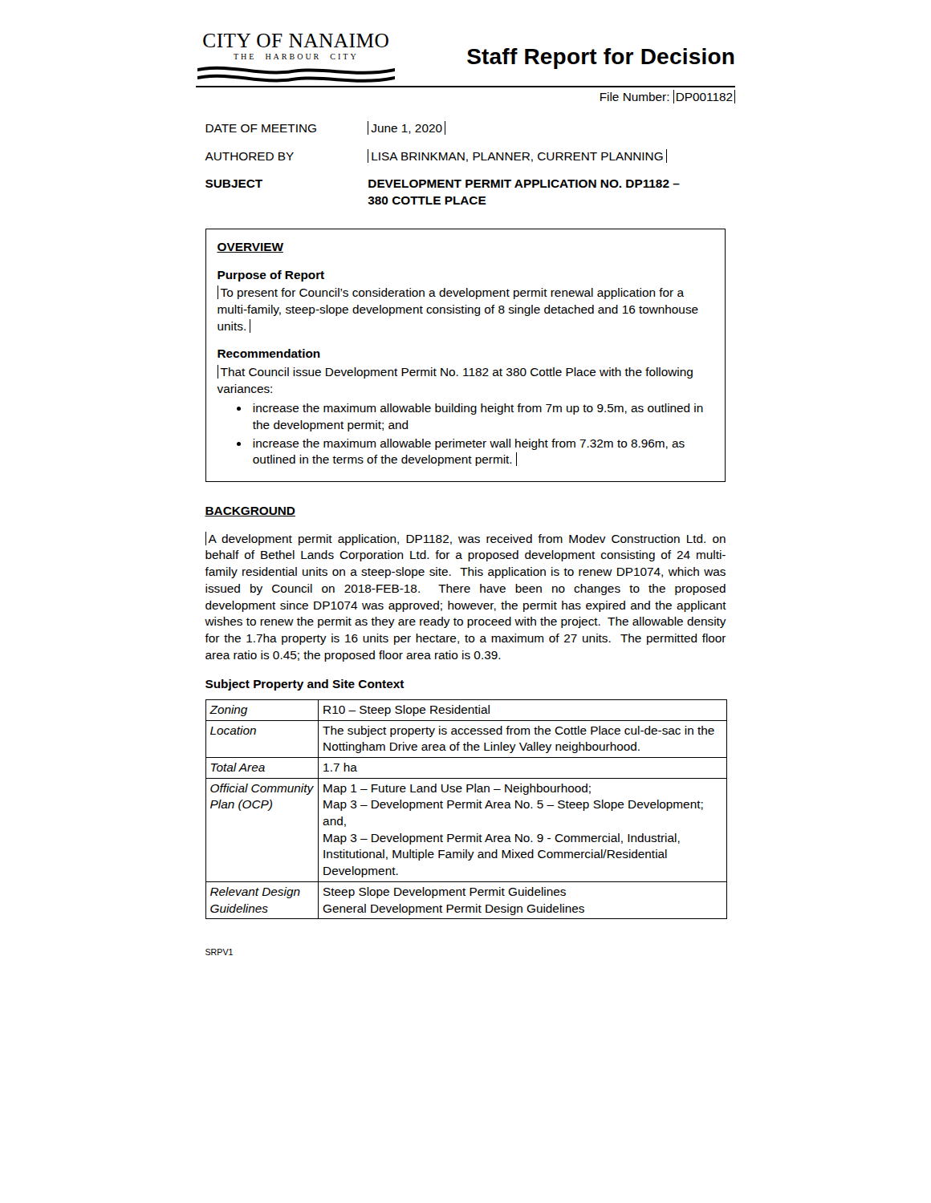CITY OF NANAIMO
THE HARBOUR CITY
Staff Report for Decision
File Number: DP001182
| DATE OF MEETING | June 1, 2020 |
| AUTHORED BY | LISA BRINKMAN, PLANNER, CURRENT PLANNING |
| SUBJECT | DEVELOPMENT PERMIT APPLICATION NO. DP1182 – 380 COTTLE PLACE |
OVERVIEW
Purpose of Report
To present for Council’s consideration a development permit renewal application for a multi-family, steep-slope development consisting of 8 single detached and 16 townhouse units.
Recommendation
That Council issue Development Permit No. 1182 at 380 Cottle Place with the following variances:
increase the maximum allowable building height from 7m up to 9.5m, as outlined in the development permit; and
increase the maximum allowable perimeter wall height from 7.32m to 8.96m, as outlined in the terms of the development permit.
BACKGROUND
A development permit application, DP1182, was received from Modev Construction Ltd. on behalf of Bethel Lands Corporation Ltd. for a proposed development consisting of 24 multi-family residential units on a steep-slope site. This application is to renew DP1074, which was issued by Council on 2018-FEB-18. There have been no changes to the proposed development since DP1074 was approved; however, the permit has expired and the applicant wishes to renew the permit as they are ready to proceed with the project. The allowable density for the 1.7ha property is 16 units per hectare, to a maximum of 27 units. The permitted floor area ratio is 0.45; the proposed floor area ratio is 0.39.
Subject Property and Site Context
| Zoning | R10 – Steep Slope Residential |
| Location | The subject property is accessed from the Cottle Place cul-de-sac in the Nottingham Drive area of the Linley Valley neighbourhood. |
| Total Area | 1.7 ha |
| Official Community Plan (OCP) | Map 1 – Future Land Use Plan – Neighbourhood; Map 3 – Development Permit Area No. 5 – Steep Slope Development; and, Map 3 – Development Permit Area No. 9 - Commercial, Industrial, Institutional, Multiple Family and Mixed Commercial/Residential Development. |
| Relevant Design Guidelines | Steep Slope Development Permit Guidelines General Development Permit Design Guidelines |
SRPV1